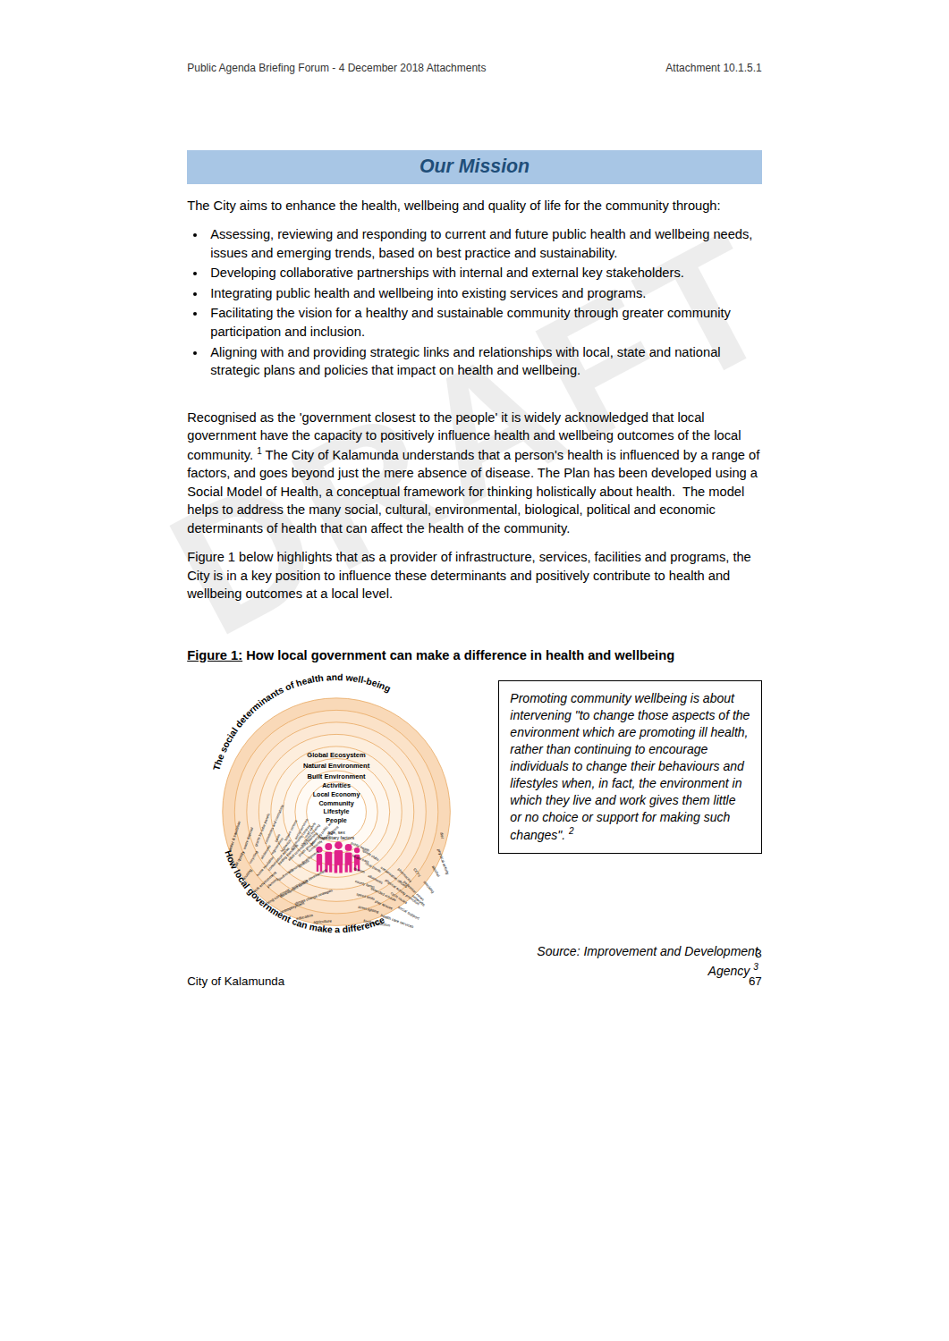DRAFT
Public Agenda Briefing Forum - 4 December 2018 Attachments
Attachment 10.1.5.1
Our Mission
The City aims to enhance the health, wellbeing and quality of life for the community through:
Assessing, reviewing and responding to current and future public health and wellbeing needs, issues and emerging trends, based on best practice and sustainability.
Developing collaborative partnerships with internal and external key stakeholders.
Integrating public health and wellbeing into existing services and programs.
Facilitating the vision for a healthy and sustainable community through greater community participation and inclusion.
Aligning with and providing strategic links and relationships with local, state and national strategic plans and policies that impact on health and wellbeing.
Recognised as the 'government closest to the people' it is widely acknowledged that local government have the capacity to positively influence health and wellbeing outcomes of the local community. 1 The City of Kalamunda understands that a person's health is influenced by a range of factors, and goes beyond just the mere absence of disease. The Plan has been developed using a Social Model of Health, a conceptual framework for thinking holistically about health. The model helps to address the many social, cultural, environmental, biological, political and economic determinants of health that can affect the health of the community.
Figure 1 below highlights that as a provider of infrastructure, services, facilities and programs, the City is in a key position to influence these determinants and positively contribute to health and wellbeing outcomes at a local level.
Figure 1: How local government can make a difference in health and wellbeing
The social determinants of health and well-being How local government can make a difference Global Ecosystem Natural Environment Built Environment Activities Local Economy Community Lifestyle People age, sex hereditary factors water & sanitation air quality housing work environment living conditions unemployment education agriculture food production health care services social support networks smoking alcohol physical activity diet waste disposal recycling home insulation planning development control climate change strategies grants for solar panels allotments conservation areas biodiversity sustainable development cemeteries and crematoria regeneration trading standards economic development parks highways adult community learning schools leisure centres community centres youth groups social services sheltered housing community development road safety financing public art street lighting play spaces cycle routes pedestrian zones CCTV speed limits extended schools physical activity promotion pharmacies county farms allotments conservation officers tourism local plants health bars sports clubs public health
Promoting community wellbeing is about intervening "to change those aspects of the environment which are promoting ill health, rather than continuing to encourage individuals to change their behaviours and lifestyles when, in fact, the environment in which they live and work gives them little or no choice or support for making such changes". 2
Source: Improvement and Development Agency 3
3
City of Kalamunda
67